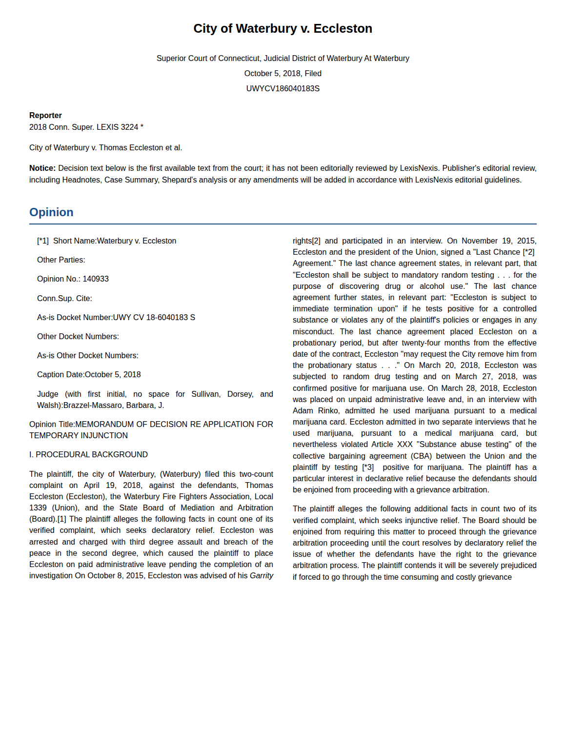City of Waterbury v. Eccleston
Superior Court of Connecticut, Judicial District of Waterbury At Waterbury
October 5, 2018, Filed
UWYCV186040183S
Reporter
2018 Conn. Super. LEXIS 3224 *
City of Waterbury v. Thomas Eccleston et al.
Notice: Decision text below is the first available text from the court; it has not been editorially reviewed by LexisNexis. Publisher's editorial review, including Headnotes, Case Summary, Shepard's analysis or any amendments will be added in accordance with LexisNexis editorial guidelines.
Opinion
[*1] Short Name:Waterbury v. Eccleston
Other Parties:
Opinion No.: 140933
Conn.Sup. Cite:
As-is Docket Number:UWY CV 18-6040183 S
Other Docket Numbers:
As-is Other Docket Numbers:
Caption Date:October 5, 2018
Judge (with first initial, no space for Sullivan, Dorsey, and Walsh):Brazzel-Massaro, Barbara, J.
Opinion Title:MEMORANDUM OF DECISION RE APPLICATION FOR TEMPORARY INJUNCTION
I. PROCEDURAL BACKGROUND
The plaintiff, the city of Waterbury, (Waterbury) filed this two-count complaint on April 19, 2018, against the defendants, Thomas Eccleston (Eccleston), the Waterbury Fire Fighters Association, Local 1339 (Union), and the State Board of Mediation and Arbitration (Board).[1] The plaintiff alleges the following facts in count one of its verified complaint, which seeks declaratory relief. Eccleston was arrested and charged with third degree assault and breach of the peace in the second degree, which caused the plaintiff to place Eccleston on paid administrative leave pending the completion of an investigation On October 8, 2015, Eccleston was advised of his Garrity rights[2] and participated in an interview. On November 19, 2015, Eccleston and the president of the Union, signed a "Last Chance [*2] Agreement." The last chance agreement states, in relevant part, that "Eccleston shall be subject to mandatory random testing . . . for the purpose of discovering drug or alcohol use." The last chance agreement further states, in relevant part: "Eccleston is subject to immediate termination upon" if he tests positive for a controlled substance or violates any of the plaintiff's policies or engages in any misconduct. The last chance agreement placed Eccleston on a probationary period, but after twenty-four months from the effective date of the contract, Eccleston "may request the City remove him from the probationary status . . ." On March 20, 2018, Eccleston was subjected to random drug testing and on March 27, 2018, was confirmed positive for marijuana use. On March 28, 2018, Eccleston was placed on unpaid administrative leave and, in an interview with Adam Rinko, admitted he used marijuana pursuant to a medical marijuana card. Eccleston admitted in two separate interviews that he used marijuana, pursuant to a medical marijuana card, but nevertheless violated Article XXX "Substance abuse testing" of the collective bargaining agreement (CBA) between the Union and the plaintiff by testing [*3] positive for marijuana. The plaintiff has a particular interest in declarative relief because the defendants should be enjoined from proceeding with a grievance arbitration.
The plaintiff alleges the following additional facts in count two of its verified complaint, which seeks injunctive relief. The Board should be enjoined from requiring this matter to proceed through the grievance arbitration proceeding until the court resolves by declaratory relief the issue of whether the defendants have the right to the grievance arbitration process. The plaintiff contends it will be severely prejudiced if forced to go through the time consuming and costly grievance